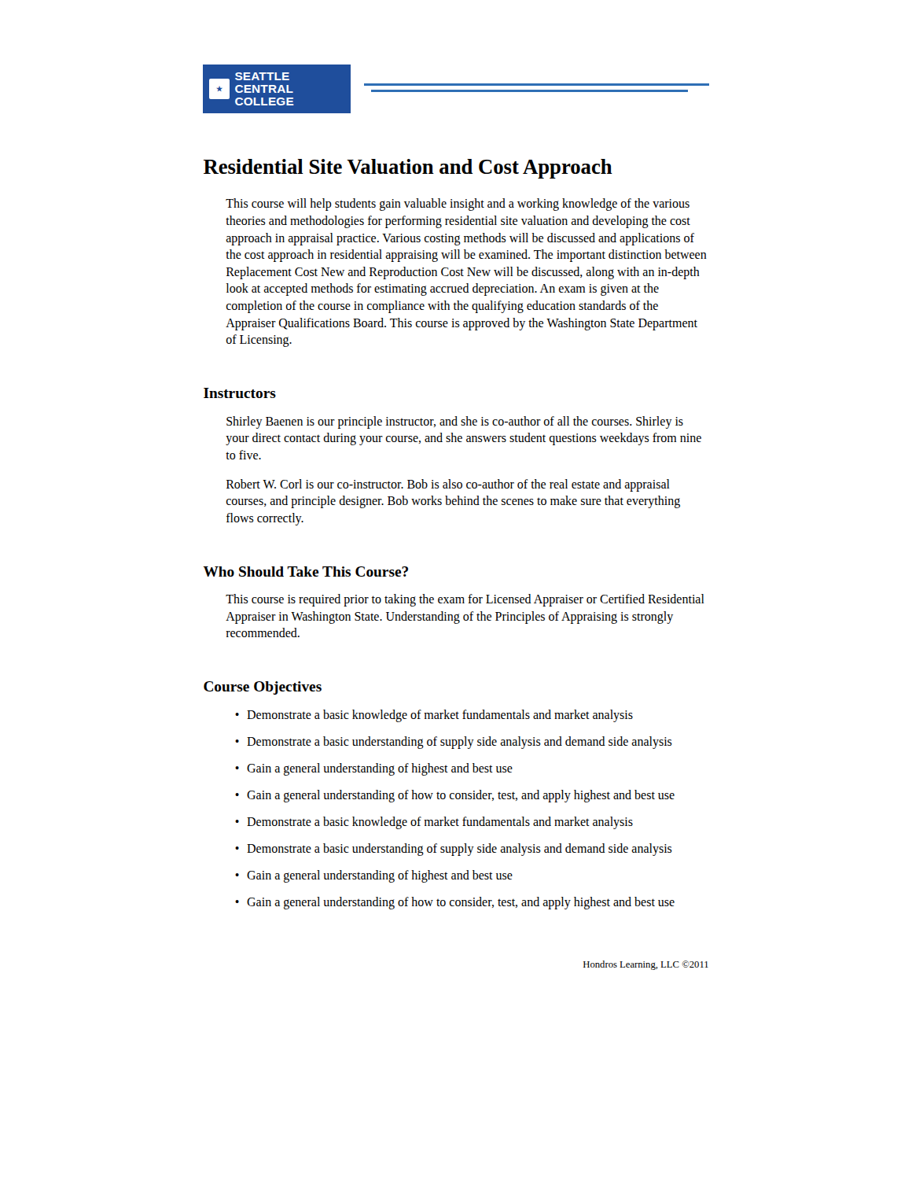★
Seattle Central
College
Residential Site Valuation and Cost Approach
This course will help students gain valuable insight and a working knowledge of the various theories and methodologies for performing residential site valuation and developing the cost approach in appraisal practice. Various costing methods will be discussed and applications of the cost approach in residential appraising will be examined. The important distinction between Replacement Cost New and Reproduction Cost New will be discussed, along with an in-depth look at accepted methods for estimating accrued depreciation. An exam is given at the completion of the course in compliance with the qualifying education standards of the Appraiser Qualifications Board. This course is approved by the Washington State Department of Licensing.
Instructors
Shirley Baenen is our principle instructor, and she is co-author of all the courses. Shirley is your direct contact during your course, and she answers student questions weekdays from nine to five.
Robert W. Corl is our co-instructor. Bob is also co-author of the real estate and appraisal courses, and principle designer. Bob works behind the scenes to make sure that everything flows correctly.
Who Should Take This Course?
This course is required prior to taking the exam for Licensed Appraiser or Certified Residential Appraiser in Washington State. Understanding of the Principles of Appraising is strongly recommended.
Course Objectives
Demonstrate a basic knowledge of market fundamentals and market analysis
Demonstrate a basic understanding of supply side analysis and demand side analysis
Gain a general understanding of highest and best use
Gain a general understanding of how to consider, test, and apply highest and best use
Demonstrate a basic knowledge of market fundamentals and market analysis
Demonstrate a basic understanding of supply side analysis and demand side analysis
Gain a general understanding of highest and best use
Gain a general understanding of how to consider, test, and apply highest and best use
Hondros Learning, LLC ©2011